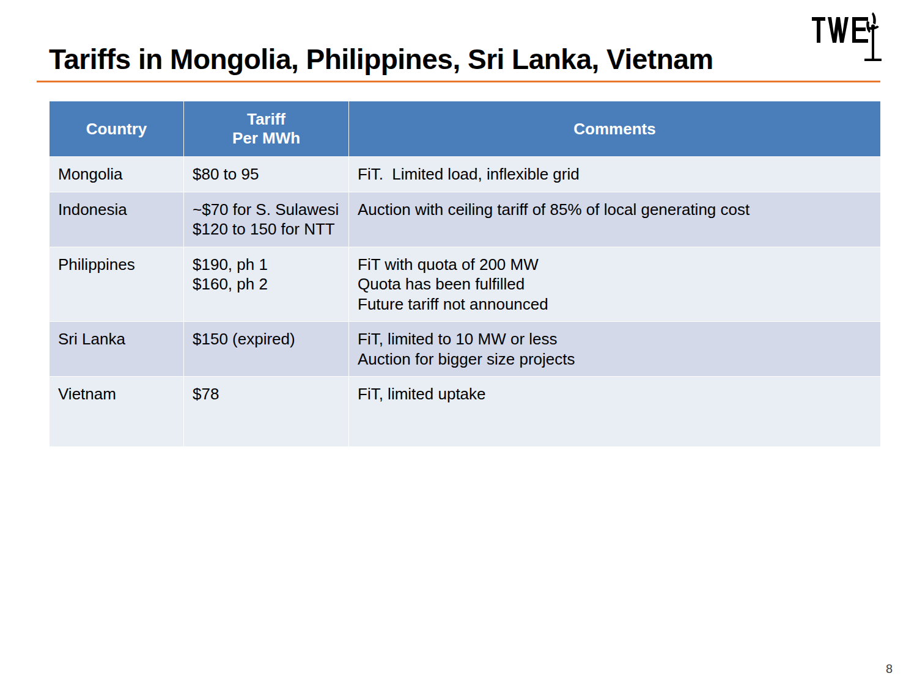Tariffs in Mongolia, Philippines, Sri Lanka, Vietnam
| Country | Tariff Per MWh | Comments |
| --- | --- | --- |
| Mongolia | $80 to 95 | FiT. Limited load, inflexible grid |
| Indonesia | ~$70 for S. Sulawesi $120 to 150 for NTT | Auction with ceiling tariff of 85% of local generating cost |
| Philippines | $190, ph 1 $160, ph 2 | FiT with quota of 200 MW Quota has been fulfilled Future tariff not announced |
| Sri Lanka | $150 (expired) | FiT, limited to 10 MW or less Auction for bigger size projects |
| Vietnam | $78 | FiT, limited uptake |
8